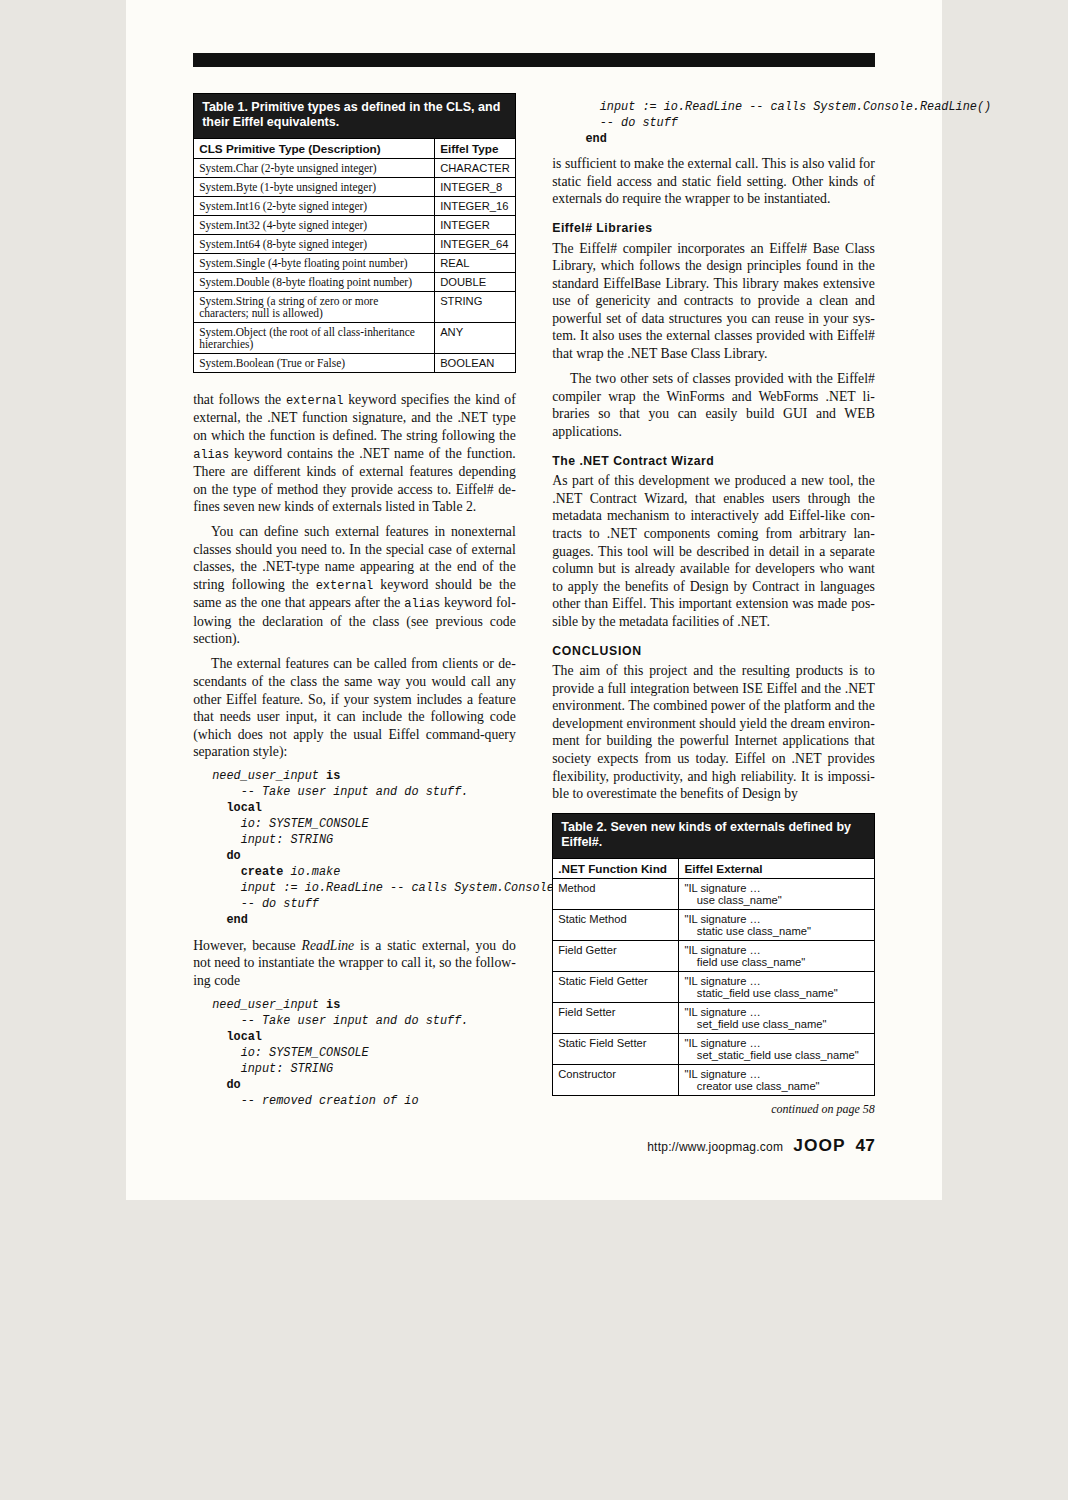Table 1. Primitive types as defined in the CLS, and their Eiffel equivalents.
| CLS Primitive Type (Description) | Eiffel Type |
| --- | --- |
| System.Char (2-byte unsigned integer) | CHARACTER |
| System.Byte (1-byte unsigned integer) | INTEGER_8 |
| System.Int16 (2-byte signed integer) | INTEGER_16 |
| System.Int32 (4-byte signed integer) | INTEGER |
| System.Int64 (8-byte signed integer) | INTEGER_64 |
| System.Single (4-byte floating point number) | REAL |
| System.Double (8-byte floating point number) | DOUBLE |
| System.String (a string of zero or more characters; null is allowed) | STRING |
| System.Object (the root of all class-inheritance hierarchies) | ANY |
| System.Boolean (True or False) | BOOLEAN |
that follows the external keyword specifies the kind of external, the .NET function signature, and the .NET type on which the function is defined. The string following the alias keyword contains the .NET name of the function. There are different kinds of external features depending on the type of method they provide access to. Eiffel# defines seven new kinds of externals listed in Table 2.
You can define such external features in nonexternal classes should you need to. In the special case of external classes, the .NET-type name appearing at the end of the string following the external keyword should be the same as the one that appears after the alias keyword following the declaration of the class (see previous code section).
The external features can be called from clients or descendants of the class the same way you would call any other Eiffel feature. So, if your system includes a feature that needs user input, it can include the following code (which does not apply the usual Eiffel command-query separation style):
need_user_input is
    -- Take user input and do stuff.
  local
    io: SYSTEM_CONSOLE
    input: STRING
  do
    create io.make
    input := io.ReadLine -- calls System.Console.ReadLine()
    -- do stuff
  end
However, because ReadLine is a static external, you do not need to instantiate the wrapper to call it, so the following code
need_user_input is
    -- Take user input and do stuff.
  local
    io: SYSTEM_CONSOLE
    input: STRING
  do
    -- removed creation of io
    input := io.ReadLine -- calls System.Console.ReadLine()
    -- do stuff
  end
is sufficient to make the external call. This is also valid for static field access and static field setting. Other kinds of externals do require the wrapper to be instantiated.
Eiffel# Libraries
The Eiffel# compiler incorporates an Eiffel# Base Class Library, which follows the design principles found in the standard EiffelBase Library. This library makes extensive use of genericity and contracts to provide a clean and powerful set of data structures you can reuse in your system. It also uses the external classes provided with Eiffel# that wrap the .NET Base Class Library.
The two other sets of classes provided with the Eiffel# compiler wrap the WinForms and WebForms .NET libraries so that you can easily build GUI and WEB applications.
The .NET Contract Wizard
As part of this development we produced a new tool, the .NET Contract Wizard, that enables users through the metadata mechanism to interactively add Eiffel-like contracts to .NET components coming from arbitrary languages. This tool will be described in detail in a separate column but is already available for developers who want to apply the benefits of Design by Contract in languages other than Eiffel. This important extension was made possible by the metadata facilities of .NET.
Conclusion
The aim of this project and the resulting products is to provide a full integration between ISE Eiffel and the .NET environment. The combined power of the platform and the development environment should yield the dream environment for building the powerful Internet applications that society expects from us today. Eiffel on .NET provides flexibility, productivity, and high reliability. It is impossible to overestimate the benefits of Design by
Table 2. Seven new kinds of externals defined by Eiffel#.
| .NET Function Kind | Eiffel External |
| --- | --- |
| Method | "IL signature … use class_name" |
| Static Method | "IL signature … static use class_name" |
| Field Getter | "IL signature … field use class_name" |
| Static Field Getter | "IL signature … static_field use class_name" |
| Field Setter | "IL signature … set_field use class_name" |
| Static Field Setter | "IL signature … set_static_field use class_name" |
| Constructor | "IL signature … creator use class_name" |
continued on page 58
http://www.joopmag.com JOOP 47